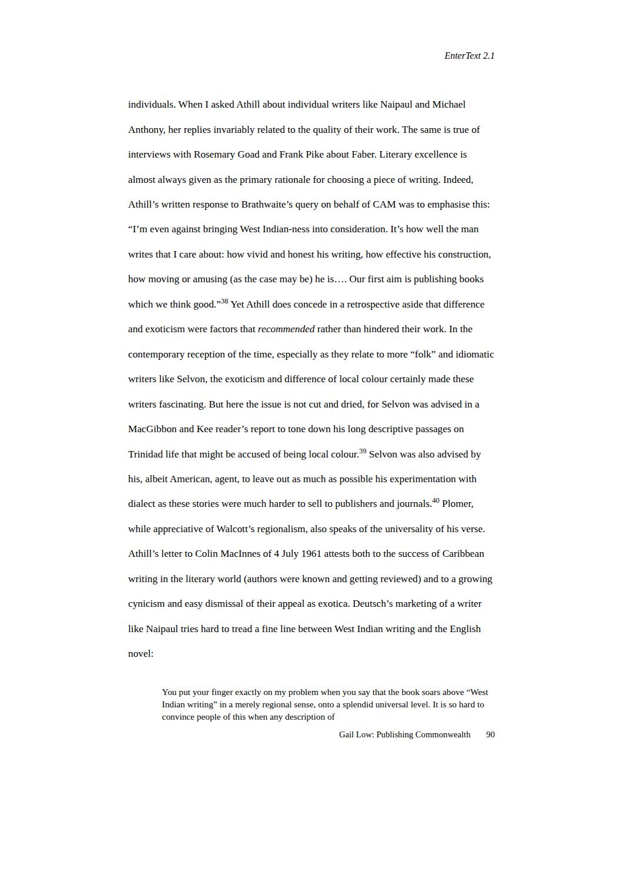EnterText 2.1
individuals. When I asked Athill about individual writers like Naipaul and Michael Anthony, her replies invariably related to the quality of their work. The same is true of interviews with Rosemary Goad and Frank Pike about Faber. Literary excellence is almost always given as the primary rationale for choosing a piece of writing. Indeed, Athill’s written response to Brathwaite’s query on behalf of CAM was to emphasise this: “I’m even against bringing West Indian-ness into consideration. It’s how well the man writes that I care about: how vivid and honest his writing, how effective his construction, how moving or amusing (as the case may be) he is…. Our first aim is publishing books which we think good.”38 Yet Athill does concede in a retrospective aside that difference and exoticism were factors that recommended rather than hindered their work. In the contemporary reception of the time, especially as they relate to more “folk” and idiomatic writers like Selvon, the exoticism and difference of local colour certainly made these writers fascinating. But here the issue is not cut and dried, for Selvon was advised in a MacGibbon and Kee reader’s report to tone down his long descriptive passages on Trinidad life that might be accused of being local colour.39 Selvon was also advised by his, albeit American, agent, to leave out as much as possible his experimentation with dialect as these stories were much harder to sell to publishers and journals.40 Plomer, while appreciative of Walcott’s regionalism, also speaks of the universality of his verse. Athill’s letter to Colin MacInnes of 4 July 1961 attests both to the success of Caribbean writing in the literary world (authors were known and getting reviewed) and to a growing cynicism and easy dismissal of their appeal as exotica. Deutsch’s marketing of a writer like Naipaul tries hard to tread a fine line between West Indian writing and the English novel:
You put your finger exactly on my problem when you say that the book soars above “West Indian writing” in a merely regional sense, onto a splendid universal level. It is so hard to convince people of this when any description of
Gail Low: Publishing Commonwealth90